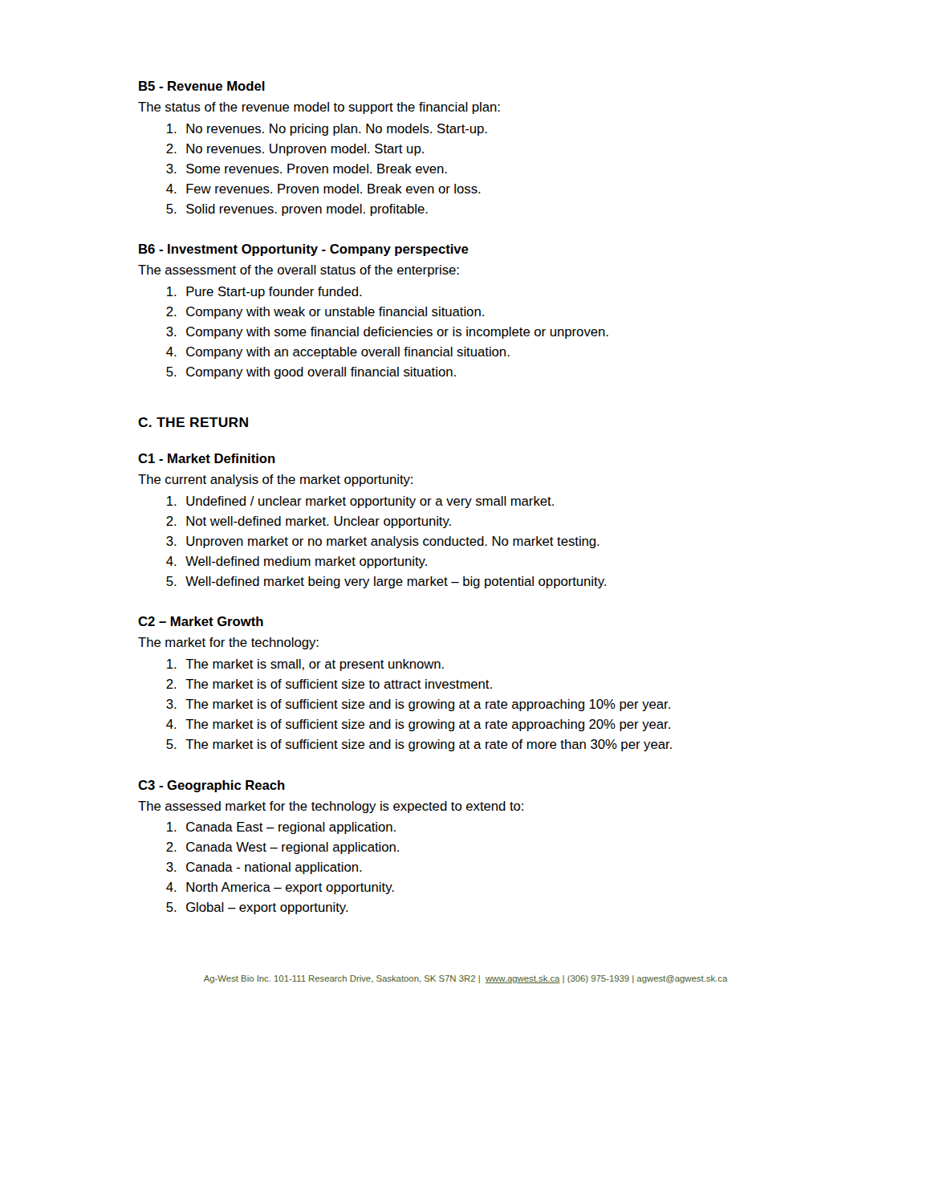B5 - Revenue Model
The status of the revenue model to support the financial plan:
No revenues. No pricing plan. No models. Start-up.
No revenues. Unproven model. Start up.
Some revenues. Proven model. Break even.
Few revenues. Proven model. Break even or loss.
Solid revenues. proven model. profitable.
B6 - Investment Opportunity - Company perspective
The assessment of the overall status of the enterprise:
Pure Start-up founder funded.
Company with weak or unstable financial situation.
Company with some financial deficiencies or is incomplete or unproven.
Company with an acceptable overall financial situation.
Company with good overall financial situation.
C. THE RETURN
C1 - Market Definition
The current analysis of the market opportunity:
Undefined / unclear market opportunity or a very small market.
Not well-defined market. Unclear opportunity.
Unproven market or no market analysis conducted. No market testing.
Well-defined medium market opportunity.
Well-defined market being very large market – big potential opportunity.
C2 – Market Growth
The market for the technology:
The market is small, or at present unknown.
The market is of sufficient size to attract investment.
The market is of sufficient size and is growing at a rate approaching 10% per year.
The market is of sufficient size and is growing at a rate approaching 20% per year.
The market is of sufficient size and is growing at a rate of more than 30% per year.
C3 - Geographic Reach
The assessed market for the technology is expected to extend to:
Canada East – regional application.
Canada West – regional application.
Canada - national application.
North America – export opportunity.
Global – export opportunity.
Ag-West Bio Inc. 101-111 Research Drive, Saskatoon, SK S7N 3R2 | www.agwest.sk.ca | (306) 975-1939 | agwest@agwest.sk.ca